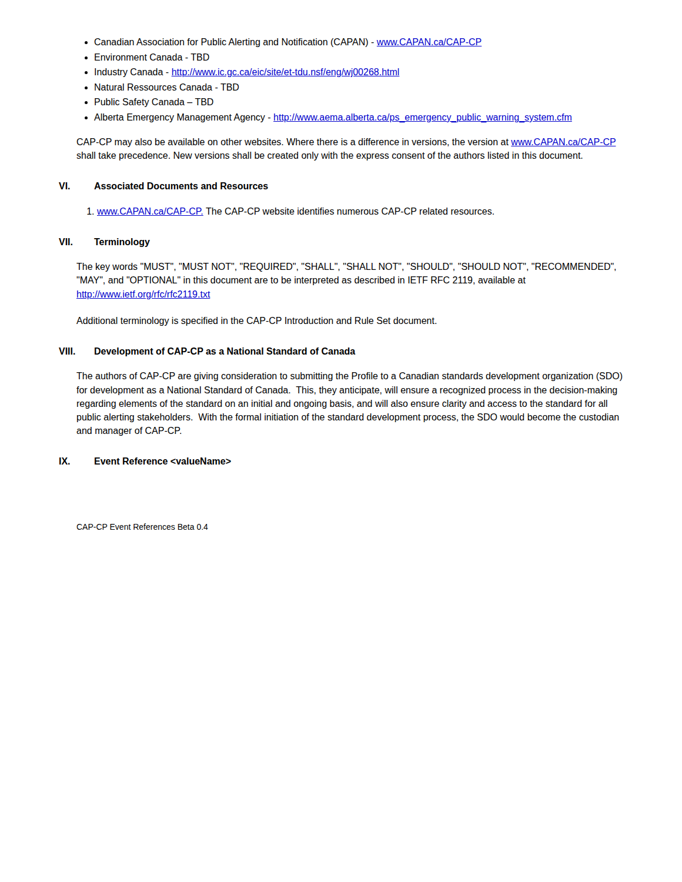Canadian Association for Public Alerting and Notification (CAPAN) - www.CAPAN.ca/CAP-CP
Environment Canada - TBD
Industry Canada - http://www.ic.gc.ca/eic/site/et-tdu.nsf/eng/wj00268.html
Natural Ressources Canada - TBD
Public Safety Canada – TBD
Alberta Emergency Management Agency - http://www.aema.alberta.ca/ps_emergency_public_warning_system.cfm
CAP-CP may also be available on other websites. Where there is a difference in versions, the version at www.CAPAN.ca/CAP-CP shall take precedence. New versions shall be created only with the express consent of the authors listed in this document.
VI. Associated Documents and Resources
www.CAPAN.ca/CAP-CP. The CAP-CP website identifies numerous CAP-CP related resources.
VII. Terminology
The key words "MUST", "MUST NOT", "REQUIRED", "SHALL", "SHALL NOT", "SHOULD", "SHOULD NOT", "RECOMMENDED", "MAY", and "OPTIONAL" in this document are to be interpreted as described in IETF RFC 2119, available at http://www.ietf.org/rfc/rfc2119.txt
Additional terminology is specified in the CAP-CP Introduction and Rule Set document.
VIII. Development of CAP-CP as a National Standard of Canada
The authors of CAP-CP are giving consideration to submitting the Profile to a Canadian standards development organization (SDO) for development as a National Standard of Canada. This, they anticipate, will ensure a recognized process in the decision-making regarding elements of the standard on an initial and ongoing basis, and will also ensure clarity and access to the standard for all public alerting stakeholders. With the formal initiation of the standard development process, the SDO would become the custodian and manager of CAP-CP.
IX. Event Reference <valueName>
CAP-CP Event References Beta 0.4